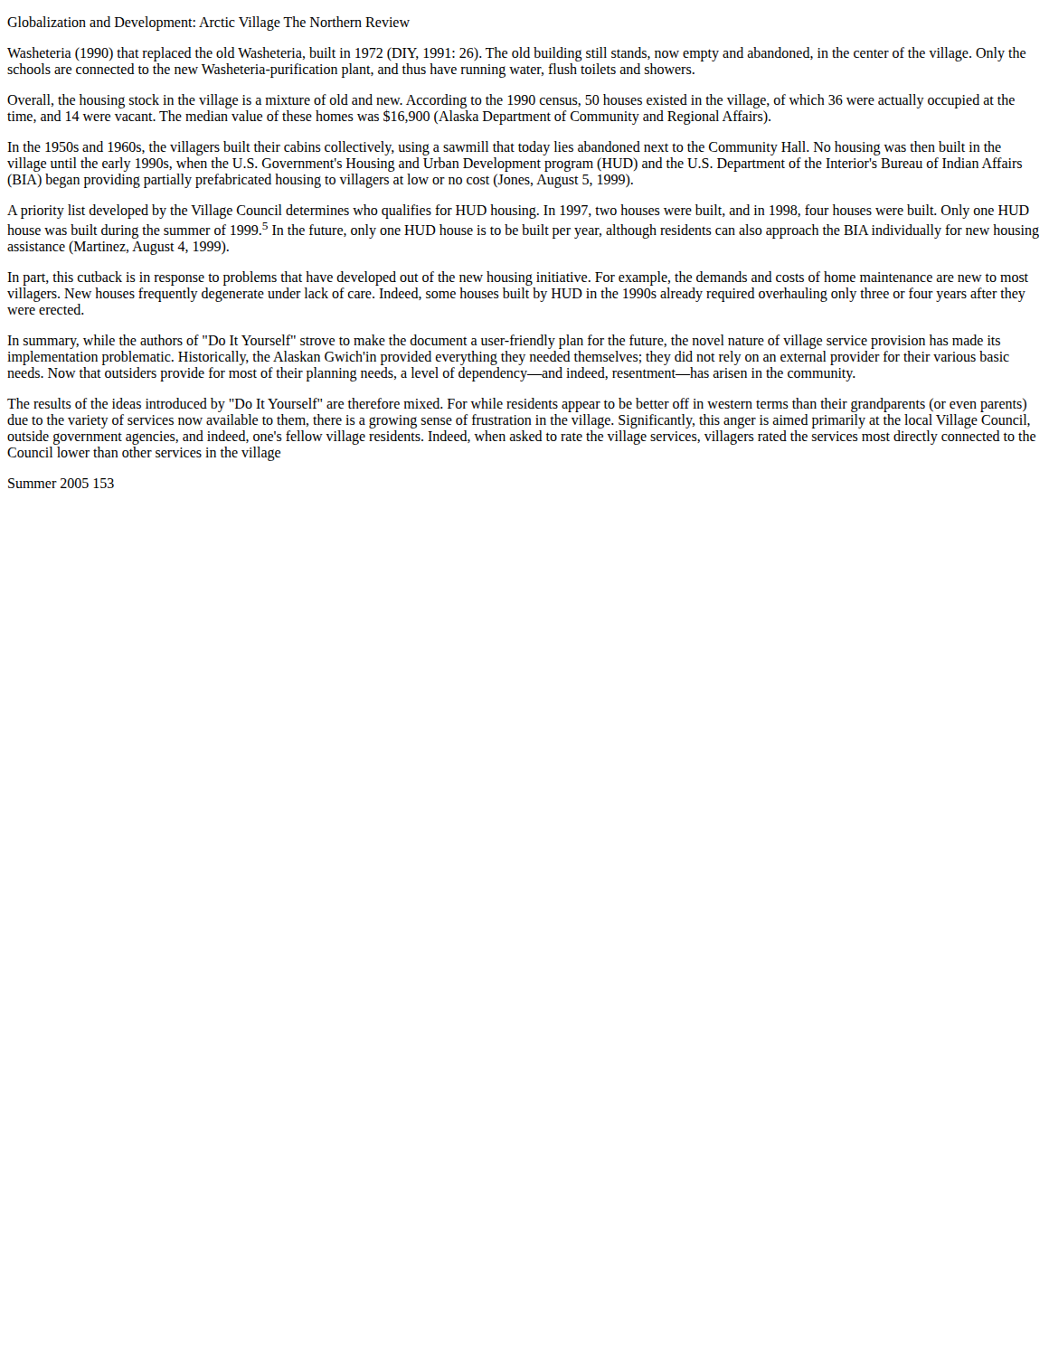Globalization and Development: Arctic Village The Northern Review
Washeteria (1990) that replaced the old Washeteria, built in 1972 (DIY, 1991: 26). The old building still stands, now empty and abandoned, in the center of the village. Only the schools are connected to the new Washeteria-purification plant, and thus have running water, flush toilets and showers.
Overall, the housing stock in the village is a mixture of old and new. According to the 1990 census, 50 houses existed in the village, of which 36 were actually occupied at the time, and 14 were vacant. The median value of these homes was $16,900 (Alaska Department of Community and Regional Affairs).
In the 1950s and 1960s, the villagers built their cabins collectively, using a sawmill that today lies abandoned next to the Community Hall. No housing was then built in the village until the early 1990s, when the U.S. Government's Housing and Urban Development program (HUD) and the U.S. Department of the Interior's Bureau of Indian Affairs (BIA) began providing partially prefabricated housing to villagers at low or no cost (Jones, August 5, 1999).
A priority list developed by the Village Council determines who qualifies for HUD housing. In 1997, two houses were built, and in 1998, four houses were built. Only one HUD house was built during the summer of 1999.5 In the future, only one HUD house is to be built per year, although residents can also approach the BIA individually for new housing assistance (Martinez, August 4, 1999).
In part, this cutback is in response to problems that have developed out of the new housing initiative. For example, the demands and costs of home maintenance are new to most villagers. New houses frequently degenerate under lack of care. Indeed, some houses built by HUD in the 1990s already required overhauling only three or four years after they were erected.
In summary, while the authors of "Do It Yourself" strove to make the document a user-friendly plan for the future, the novel nature of village service provision has made its implementation problematic. Historically, the Alaskan Gwich'in provided everything they needed themselves; they did not rely on an external provider for their various basic needs. Now that outsiders provide for most of their planning needs, a level of dependency—and indeed, resentment—has arisen in the community.
The results of the ideas introduced by "Do It Yourself" are therefore mixed. For while residents appear to be better off in western terms than their grandparents (or even parents) due to the variety of services now available to them, there is a growing sense of frustration in the village. Significantly, this anger is aimed primarily at the local Village Council, outside government agencies, and indeed, one's fellow village residents. Indeed, when asked to rate the village services, villagers rated the services most directly connected to the Council lower than other services in the village
Summer 2005 153